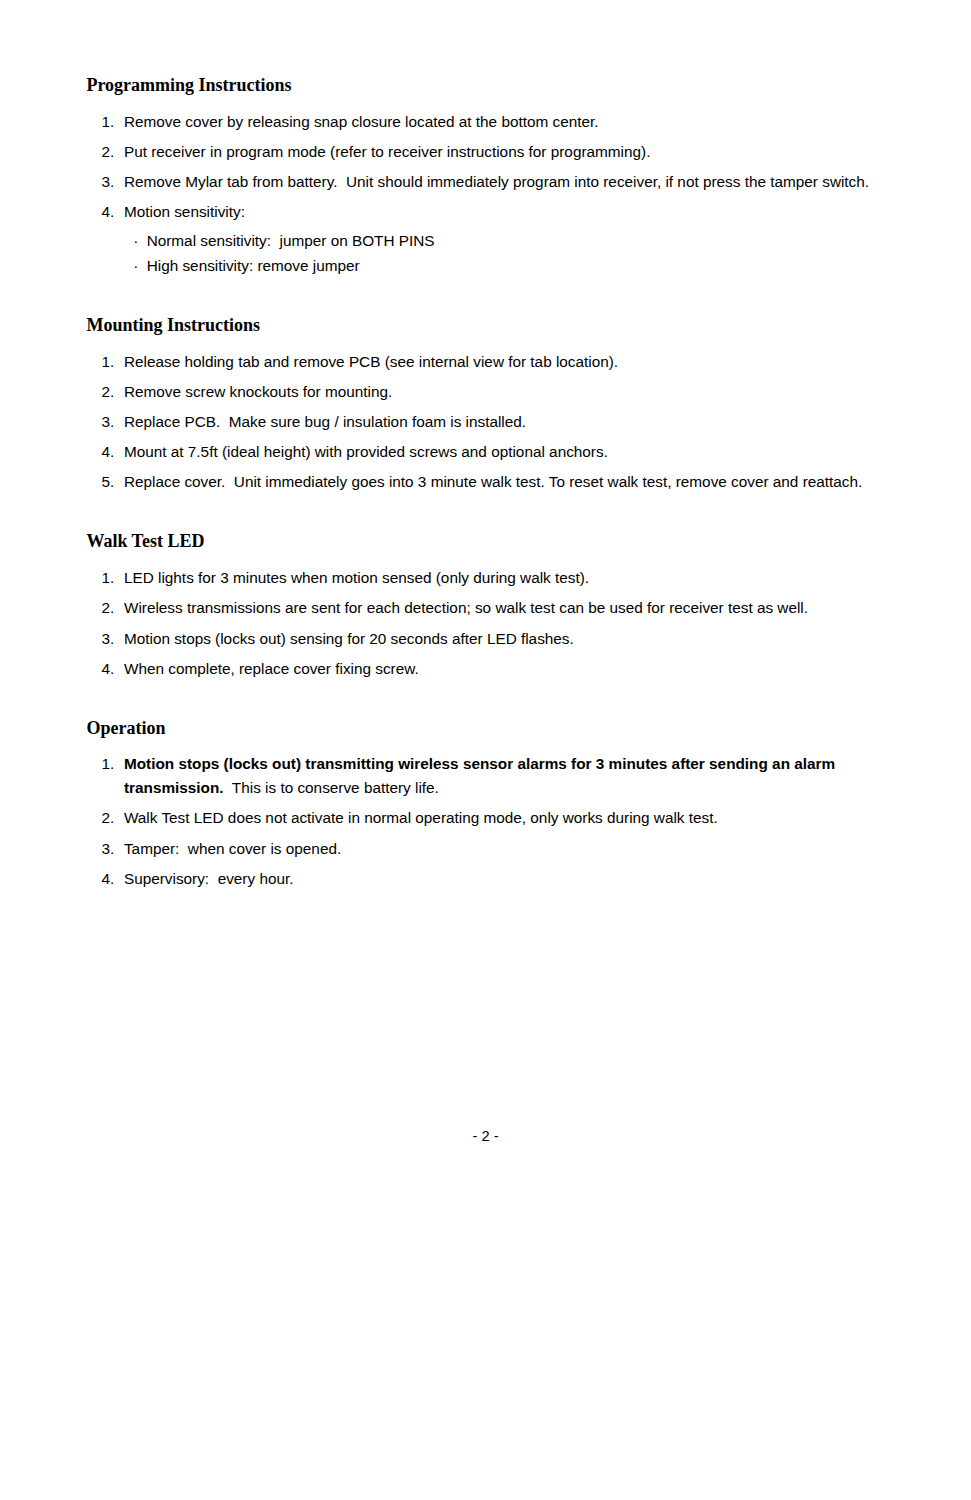Programming Instructions
Remove cover by releasing snap closure located at the bottom center.
Put receiver in program mode (refer to receiver instructions for programming).
Remove Mylar tab from battery. Unit should immediately program into receiver, if not press the tamper switch.
Motion sensitivity:
Normal sensitivity: jumper on BOTH PINS
High sensitivity: remove jumper
Mounting Instructions
Release holding tab and remove PCB (see internal view for tab location).
Remove screw knockouts for mounting.
Replace PCB. Make sure bug / insulation foam is installed.
Mount at 7.5ft (ideal height) with provided screws and optional anchors.
Replace cover. Unit immediately goes into 3 minute walk test. To reset walk test, remove cover and reattach.
Walk Test LED
LED lights for 3 minutes when motion sensed (only during walk test).
Wireless transmissions are sent for each detection; so walk test can be used for receiver test as well.
Motion stops (locks out) sensing for 20 seconds after LED flashes.
When complete, replace cover fixing screw.
Operation
Motion stops (locks out) transmitting wireless sensor alarms for 3 minutes after sending an alarm transmission. This is to conserve battery life.
Walk Test LED does not activate in normal operating mode, only works during walk test.
Tamper: when cover is opened.
Supervisory: every hour.
- 2 -